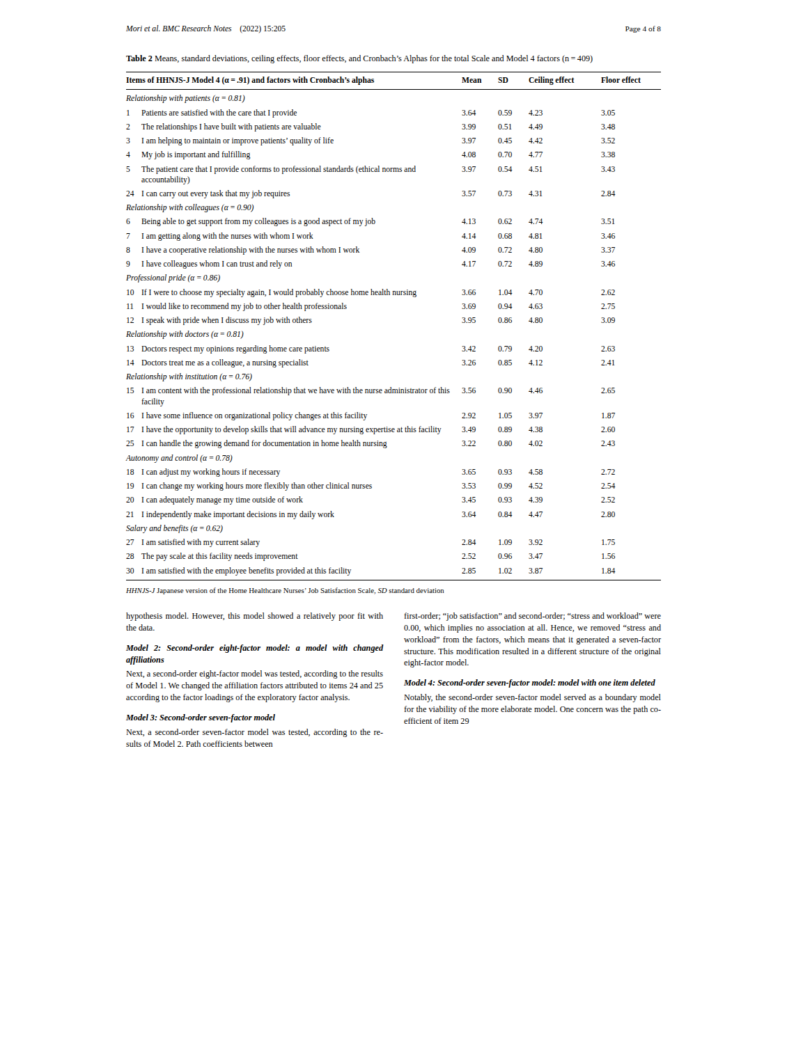Mori et al. BMC Research Notes (2022) 15:205
Page 4 of 8
Table 2 Means, standard deviations, ceiling effects, floor effects, and Cronbach’s Alphas for the total Scale and Model 4 factors (n = 409)
| Items of HHNJS-J Model 4 (α = .91) and factors with Cronbach’s alphas | Mean | SD | Ceiling effect | Floor effect |
| --- | --- | --- | --- | --- |
| Relationship with patients (α = 0.81) |
| 1 | Patients are satisfied with the care that I provide | 3.64 | 0.59 | 4.23 | 3.05 |
| 2 | The relationships I have built with patients are valuable | 3.99 | 0.51 | 4.49 | 3.48 |
| 3 | I am helping to maintain or improve patients’ quality of life | 3.97 | 0.45 | 4.42 | 3.52 |
| 4 | My job is important and fulfilling | 4.08 | 0.70 | 4.77 | 3.38 |
| 5 | The patient care that I provide conforms to professional standards (ethical norms and accountability) | 3.97 | 0.54 | 4.51 | 3.43 |
| 24 | I can carry out every task that my job requires | 3.57 | 0.73 | 4.31 | 2.84 |
| Relationship with colleagues (α = 0.90) |
| 6 | Being able to get support from my colleagues is a good aspect of my job | 4.13 | 0.62 | 4.74 | 3.51 |
| 7 | I am getting along with the nurses with whom I work | 4.14 | 0.68 | 4.81 | 3.46 |
| 8 | I have a cooperative relationship with the nurses with whom I work | 4.09 | 0.72 | 4.80 | 3.37 |
| 9 | I have colleagues whom I can trust and rely on | 4.17 | 0.72 | 4.89 | 3.46 |
| Professional pride (α = 0.86) |
| 10 | If I were to choose my specialty again, I would probably choose home health nursing | 3.66 | 1.04 | 4.70 | 2.62 |
| 11 | I would like to recommend my job to other health professionals | 3.69 | 0.94 | 4.63 | 2.75 |
| 12 | I speak with pride when I discuss my job with others | 3.95 | 0.86 | 4.80 | 3.09 |
| Relationship with doctors (α = 0.81) |
| 13 | Doctors respect my opinions regarding home care patients | 3.42 | 0.79 | 4.20 | 2.63 |
| 14 | Doctors treat me as a colleague, a nursing specialist | 3.26 | 0.85 | 4.12 | 2.41 |
| Relationship with institution (α = 0.76) |
| 15 | I am content with the professional relationship that we have with the nurse administrator of this facility | 3.56 | 0.90 | 4.46 | 2.65 |
| 16 | I have some influence on organizational policy changes at this facility | 2.92 | 1.05 | 3.97 | 1.87 |
| 17 | I have the opportunity to develop skills that will advance my nursing expertise at this facility | 3.49 | 0.89 | 4.38 | 2.60 |
| 25 | I can handle the growing demand for documentation in home health nursing | 3.22 | 0.80 | 4.02 | 2.43 |
| Autonomy and control (α = 0.78) |
| 18 | I can adjust my working hours if necessary | 3.65 | 0.93 | 4.58 | 2.72 |
| 19 | I can change my working hours more flexibly than other clinical nurses | 3.53 | 0.99 | 4.52 | 2.54 |
| 20 | I can adequately manage my time outside of work | 3.45 | 0.93 | 4.39 | 2.52 |
| 21 | I independently make important decisions in my daily work | 3.64 | 0.84 | 4.47 | 2.80 |
| Salary and benefits (α = 0.62) |
| 27 | I am satisfied with my current salary | 2.84 | 1.09 | 3.92 | 1.75 |
| 28 | The pay scale at this facility needs improvement | 2.52 | 0.96 | 3.47 | 1.56 |
| 30 | I am satisfied with the employee benefits provided at this facility | 2.85 | 1.02 | 3.87 | 1.84 |
HHNJS-J Japanese version of the Home Healthcare Nurses’ Job Satisfaction Scale, SD standard deviation
hypothesis model. However, this model showed a relatively poor fit with the data.
Model 2: Second-order eight-factor model: a model with changed affiliations
Next, a second-order eight-factor model was tested, according to the results of Model 1. We changed the affiliation factors attributed to items 24 and 25 according to the factor loadings of the exploratory factor analysis.
Model 3: Second-order seven-factor model
Next, a second-order seven-factor model was tested, according to the results of Model 2. Path coefficients between
first-order; “job satisfaction” and second-order; “stress and workload” were 0.00, which implies no association at all. Hence, we removed “stress and workload” from the factors, which means that it generated a seven-factor structure. This modification resulted in a different structure of the original eight-factor model.
Model 4: Second-order seven-factor model: model with one item deleted
Notably, the second-order seven-factor model served as a boundary model for the viability of the more elaborate model. One concern was the path coefficient of item 29